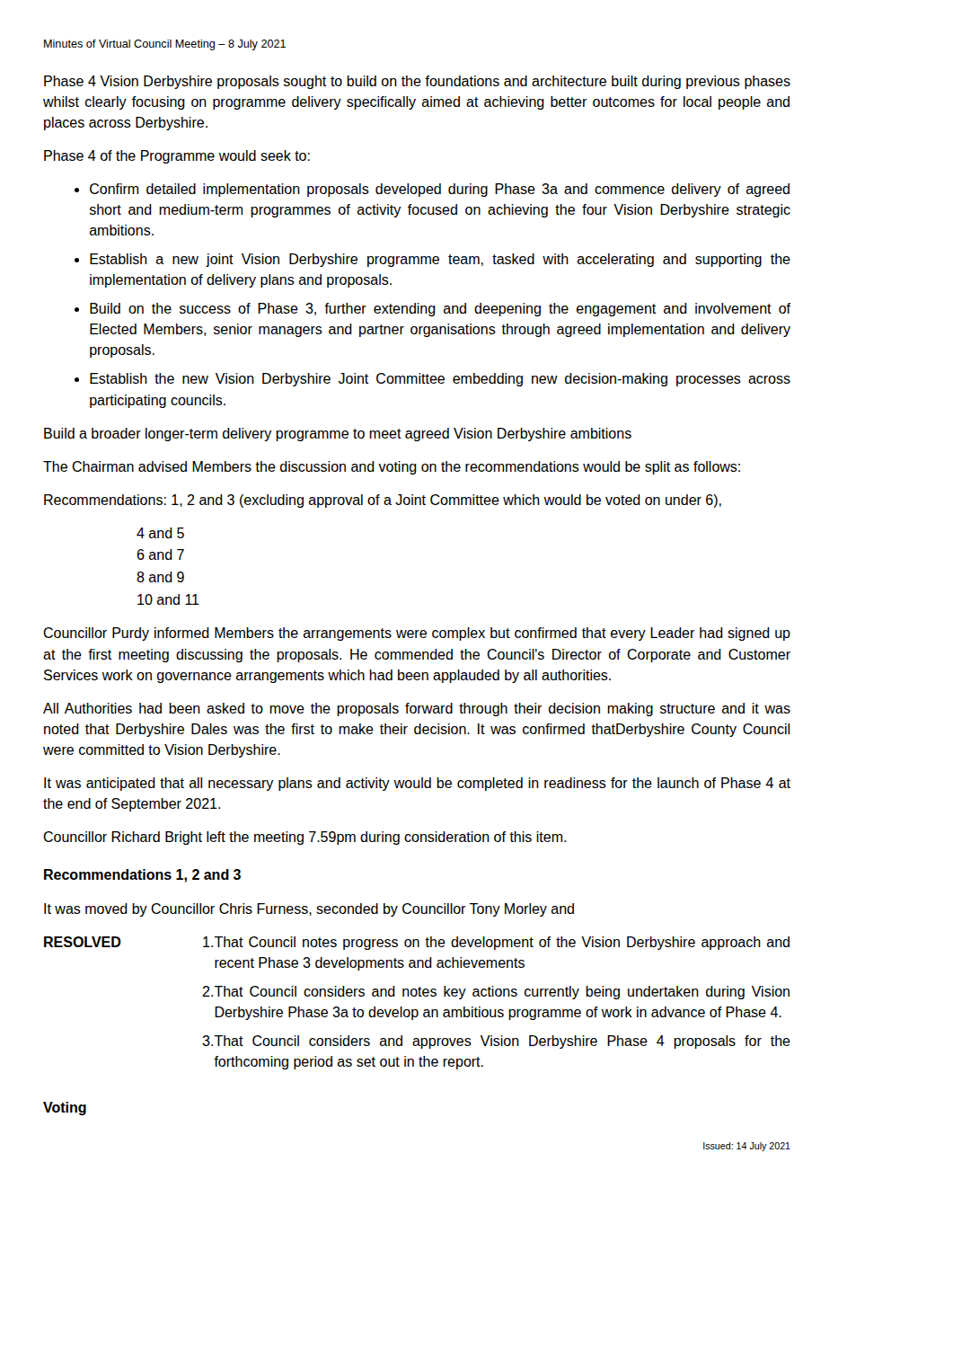Minutes of Virtual Council Meeting – 8 July 2021
Phase 4 Vision Derbyshire proposals sought to build on the foundations and architecture built during previous phases whilst clearly focusing on programme delivery specifically aimed at achieving better outcomes for local people and places across Derbyshire.
Phase 4 of the Programme would seek to:
Confirm detailed implementation proposals developed during Phase 3a and commence delivery of agreed short and medium-term programmes of activity focused on achieving the four Vision Derbyshire strategic ambitions.
Establish a new joint Vision Derbyshire programme team, tasked with accelerating and supporting the implementation of delivery plans and proposals.
Build on the success of Phase 3, further extending and deepening the engagement and involvement of Elected Members, senior managers and partner organisations through agreed implementation and delivery proposals.
Establish the new Vision Derbyshire Joint Committee embedding new decision-making processes across participating councils.
Build a broader longer-term delivery programme to meet agreed Vision Derbyshire ambitions
The Chairman advised Members the discussion and voting on the recommendations would be split as follows:
Recommendations: 1, 2 and 3 (excluding approval of a Joint Committee which would be voted on under 6),
4 and 5
6 and 7
8 and 9
10 and 11
Councillor Purdy informed Members the arrangements were complex but confirmed that every Leader had signed up at the first meeting discussing the proposals. He commended the Council's Director of Corporate and Customer Services work on governance arrangements which had been applauded by all authorities.
All Authorities had been asked to move the proposals forward through their decision making structure and it was noted that Derbyshire Dales was the first to make their decision. It was confirmed thatDerbyshire County Council were committed to Vision Derbyshire.
It was anticipated that all necessary plans and activity would be completed in readiness for the launch of Phase 4 at the end of September 2021.
Councillor Richard Bright left the meeting 7.59pm during consideration of this item.
Recommendations 1, 2 and 3
It was moved by Councillor Chris Furness, seconded by Councillor Tony Morley and
| RESOLVED | 1. | That Council notes progress on the development of the Vision Derbyshire approach and recent Phase 3 developments and achievements |
| | 2. | That Council considers and notes key actions currently being undertaken during Vision Derbyshire Phase 3a to develop an ambitious programme of work in advance of Phase 4. |
| | 3. | That Council considers and approves Vision Derbyshire Phase 4 proposals for the forthcoming period as set out in the report. |
Voting
Issued: 14 July 2021